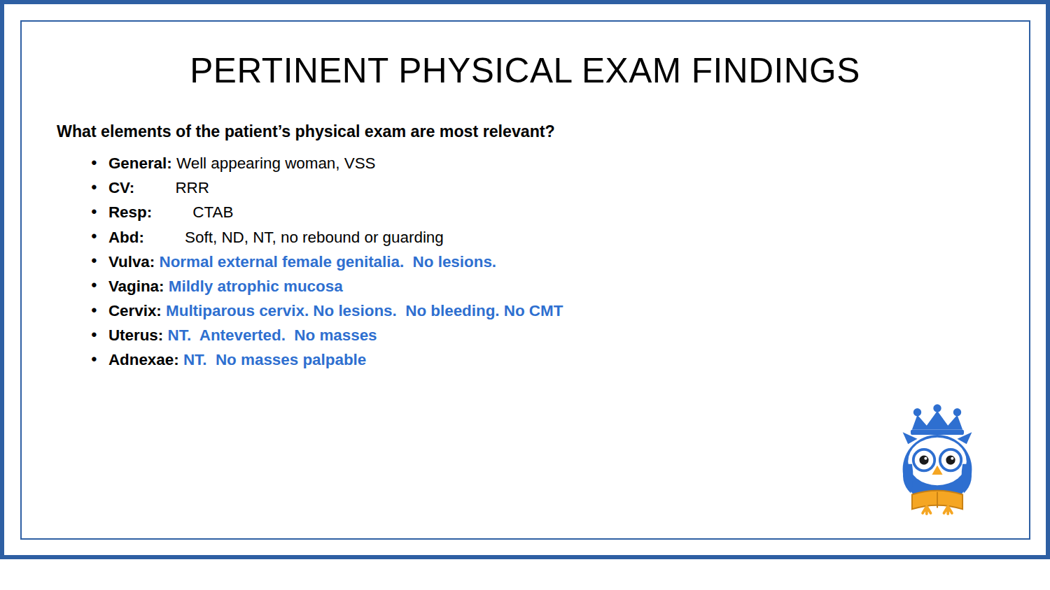PERTINENT PHYSICAL EXAM FINDINGS
What elements of the patient’s physical exam are most relevant?
General: Well appearing woman, VSS
CV: RRR
Resp: CTAB
Abd: Soft, ND, NT, no rebound or guarding
Vulva: Normal external female genitalia. No lesions.
Vagina: Mildly atrophic mucosa
Cervix: Multiparous cervix. No lesions. No bleeding. No CMT
Uterus: NT. Anteverted. No masses
Adnexae: NT. No masses palpable